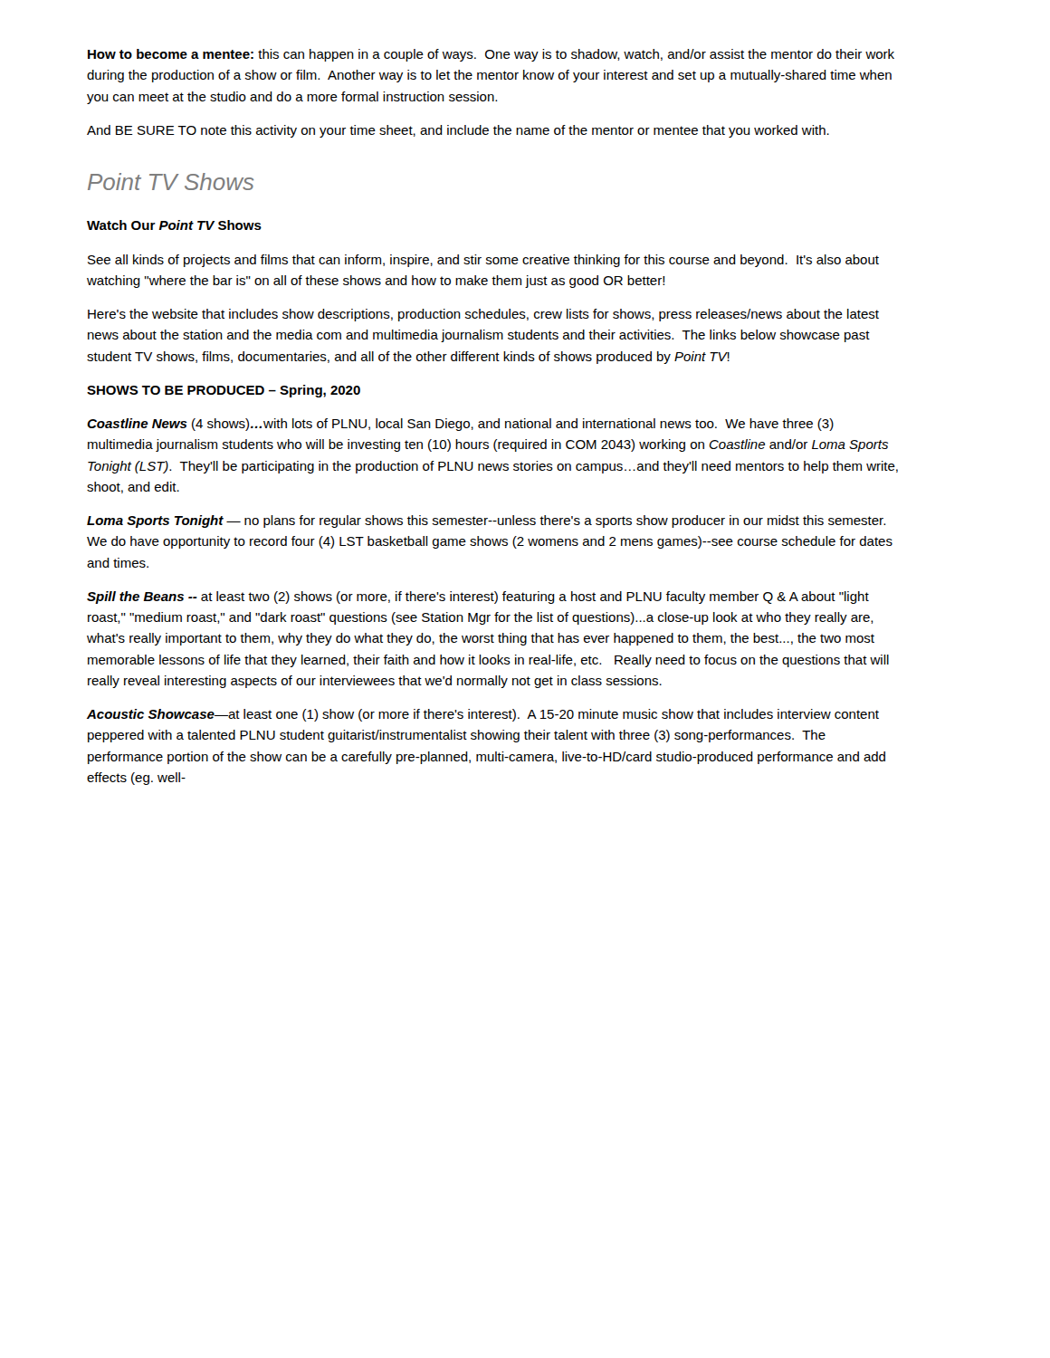How to become a mentee: this can happen in a couple of ways. One way is to shadow, watch, and/or assist the mentor do their work during the production of a show or film. Another way is to let the mentor know of your interest and set up a mutually-shared time when you can meet at the studio and do a more formal instruction session.
And BE SURE TO note this activity on your time sheet, and include the name of the mentor or mentee that you worked with.
Point TV Shows
Watch Our Point TV Shows
See all kinds of projects and films that can inform, inspire, and stir some creative thinking for this course and beyond. It's also about watching "where the bar is" on all of these shows and how to make them just as good OR better!
Here's the website that includes show descriptions, production schedules, crew lists for shows, press releases/news about the latest news about the station and the media com and multimedia journalism students and their activities. The links below showcase past student TV shows, films, documentaries, and all of the other different kinds of shows produced by Point TV!
SHOWS TO BE PRODUCED – Spring, 2020
Coastline News (4 shows)…with lots of PLNU, local San Diego, and national and international news too. We have three (3) multimedia journalism students who will be investing ten (10) hours (required in COM 2043) working on Coastline and/or Loma Sports Tonight (LST). They'll be participating in the production of PLNU news stories on campus…and they'll need mentors to help them write, shoot, and edit.
Loma Sports Tonight — no plans for regular shows this semester--unless there's a sports show producer in our midst this semester. We do have opportunity to record four (4) LST basketball game shows (2 womens and 2 mens games)--see course schedule for dates and times.
Spill the Beans -- at least two (2) shows (or more, if there's interest) featuring a host and PLNU faculty member Q & A about "light roast," "medium roast," and "dark roast" questions (see Station Mgr for the list of questions)...a close-up look at who they really are, what's really important to them, why they do what they do, the worst thing that has ever happened to them, the best..., the two most memorable lessons of life that they learned, their faith and how it looks in real-life, etc. Really need to focus on the questions that will really reveal interesting aspects of our interviewees that we'd normally not get in class sessions.
Acoustic Showcase—at least one (1) show (or more if there's interest). A 15-20 minute music show that includes interview content peppered with a talented PLNU student guitarist/instrumentalist showing their talent with three (3) song-performances. The performance portion of the show can be a carefully pre-planned, multi-camera, live-to-HD/card studio-produced performance and add effects (eg. well-